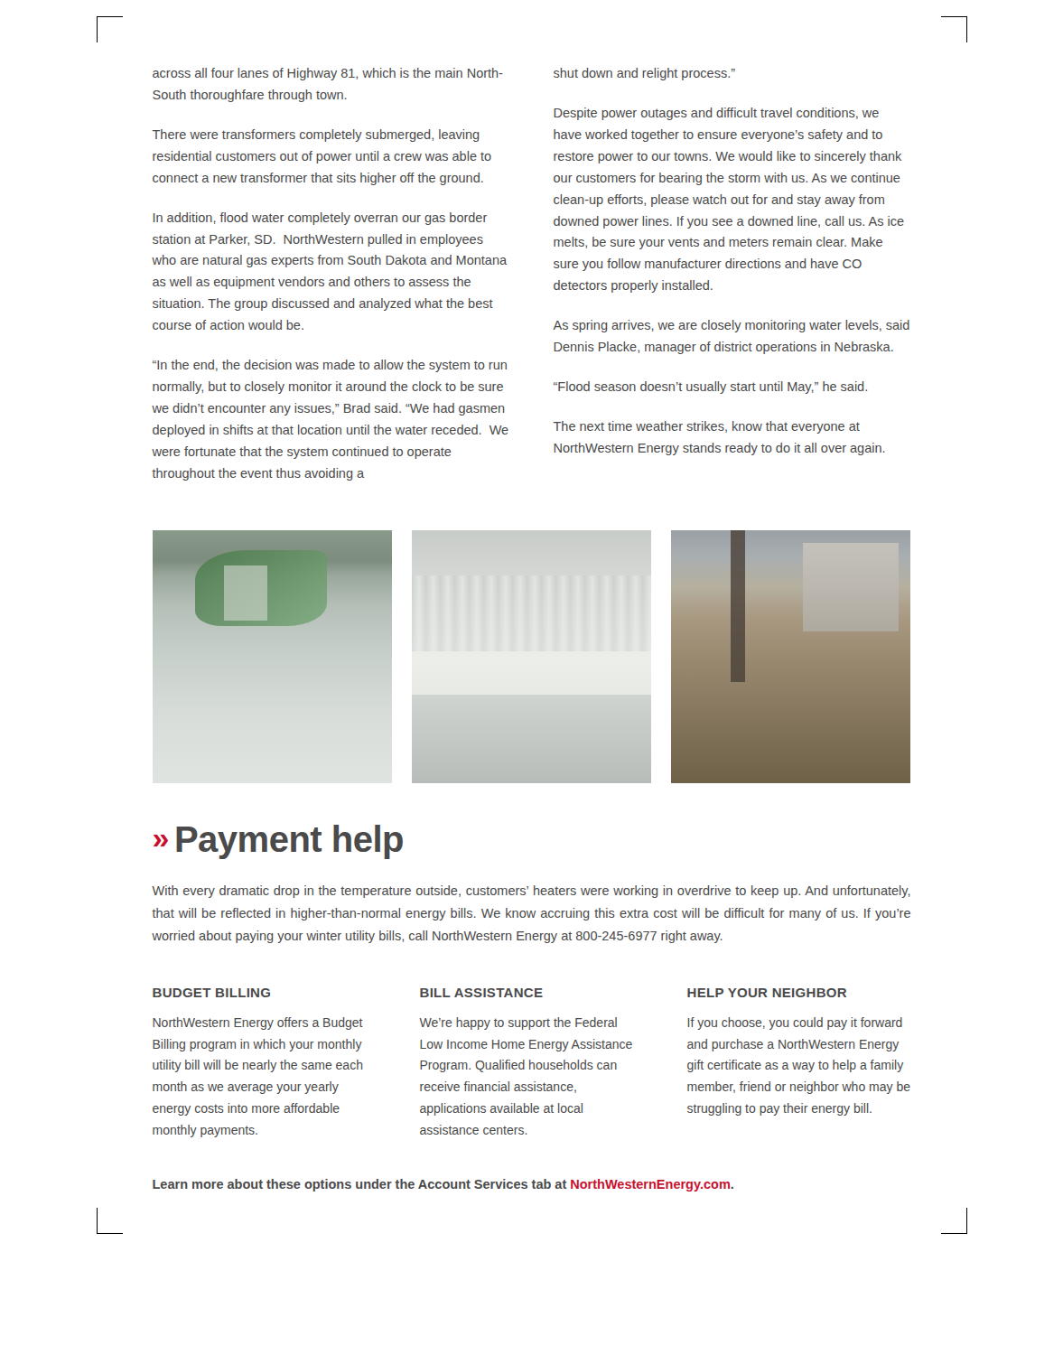across all four lanes of Highway 81, which is the main North-South thoroughfare through town.
There were transformers completely submerged, leaving residential customers out of power until a crew was able to connect a new transformer that sits higher off the ground.
In addition, flood water completely overran our gas border station at Parker, SD. NorthWestern pulled in employees who are natural gas experts from South Dakota and Montana as well as equipment vendors and others to assess the situation. The group discussed and analyzed what the best course of action would be.
“In the end, the decision was made to allow the system to run normally, but to closely monitor it around the clock to be sure we didn’t encounter any issues,” Brad said. “We had gasmen deployed in shifts at that location until the water receded. We were fortunate that the system continued to operate throughout the event thus avoiding a
shut down and relight process.”
Despite power outages and difficult travel conditions, we have worked together to ensure everyone’s safety and to restore power to our towns. We would like to sincerely thank our customers for bearing the storm with us. As we continue clean-up efforts, please watch out for and stay away from downed power lines. If you see a downed line, call us. As ice melts, be sure your vents and meters remain clear. Make sure you follow manufacturer directions and have CO detectors properly installed.
As spring arrives, we are closely monitoring water levels, said Dennis Placke, manager of district operations in Nebraska.
“Flood season doesn’t usually start until May,” he said.
The next time weather strikes, know that everyone at NorthWestern Energy stands ready to do it all over again.
»Payment help
With every dramatic drop in the temperature outside, customers’ heaters were working in overdrive to keep up. And unfortunately, that will be reflected in higher-than-normal energy bills. We know accruing this extra cost will be difficult for many of us. If you’re worried about paying your winter utility bills, call NorthWestern Energy at 800-245-6977 right away.
BUDGET BILLING
NorthWestern Energy offers a Budget Billing program in which your monthly utility bill will be nearly the same each month as we average your yearly energy costs into more affordable monthly payments.
BILL ASSISTANCE
We’re happy to support the Federal Low Income Home Energy Assistance Program. Qualified households can receive financial assistance, applications available at local assistance centers.
HELP YOUR NEIGHBOR
If you choose, you could pay it forward and purchase a NorthWestern Energy gift certificate as a way to help a family member, friend or neighbor who may be struggling to pay their energy bill.
Learn more about these options under the Account Services tab at NorthWesternEnergy.com.